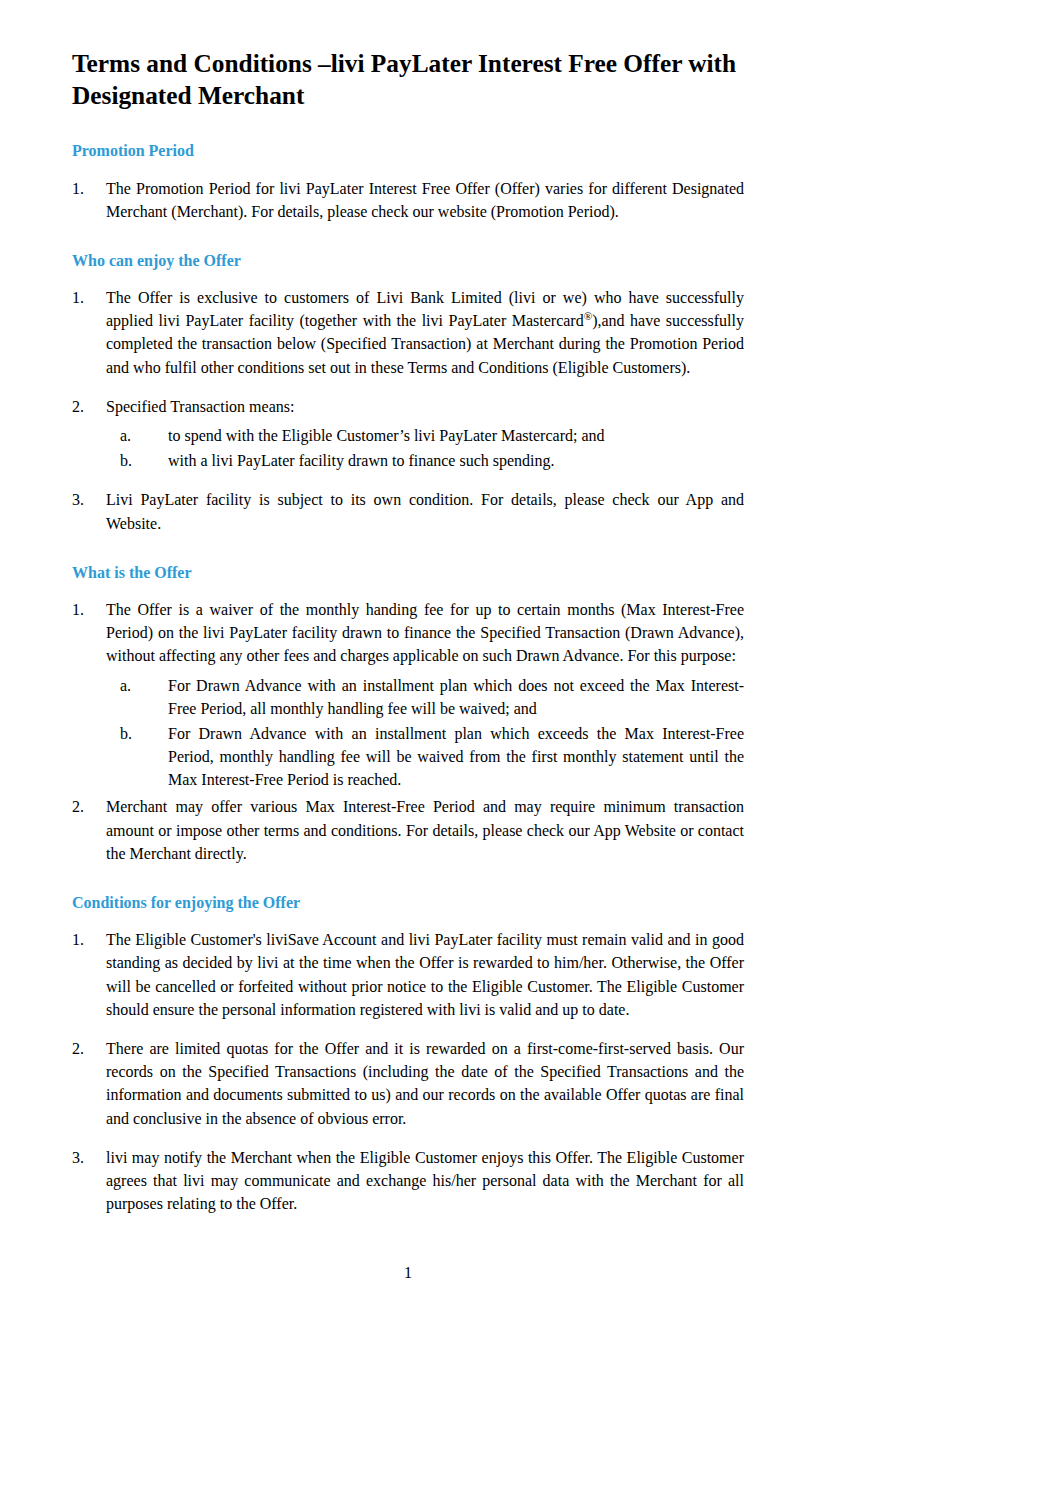Terms and Conditions –livi PayLater Interest Free Offer with Designated Merchant
Promotion Period
The Promotion Period for livi PayLater Interest Free Offer (Offer) varies for different Designated Merchant (Merchant). For details, please check our website (Promotion Period).
Who can enjoy the Offer
The Offer is exclusive to customers of Livi Bank Limited (livi or we) who have successfully applied livi PayLater facility (together with the livi PayLater Mastercard®),and have successfully completed the transaction below (Specified Transaction) at Merchant during the Promotion Period and who fulfil other conditions set out in these Terms and Conditions (Eligible Customers).
Specified Transaction means:
to spend with the Eligible Customer’s livi PayLater Mastercard; and
with a livi PayLater facility drawn to finance such spending.
Livi PayLater facility is subject to its own condition. For details, please check our App and Website.
What is the Offer
The Offer is a waiver of the monthly handing fee for up to certain months (Max Interest-Free Period) on the livi PayLater facility drawn to finance the Specified Transaction (Drawn Advance), without affecting any other fees and charges applicable on such Drawn Advance. For this purpose:
For Drawn Advance with an installment plan which does not exceed the Max Interest-Free Period, all monthly handling fee will be waived; and
For Drawn Advance with an installment plan which exceeds the Max Interest-Free Period, monthly handling fee will be waived from the first monthly statement until the Max Interest-Free Period is reached.
Merchant may offer various Max Interest-Free Period and may require minimum transaction amount or impose other terms and conditions. For details, please check our App Website or contact the Merchant directly.
Conditions for enjoying the Offer
The Eligible Customer's liviSave Account and livi PayLater facility must remain valid and in good standing as decided by livi at the time when the Offer is rewarded to him/her. Otherwise, the Offer will be cancelled or forfeited without prior notice to the Eligible Customer. The Eligible Customer should ensure the personal information registered with livi is valid and up to date.
There are limited quotas for the Offer and it is rewarded on a first-come-first-served basis. Our records on the Specified Transactions (including the date of the Specified Transactions and the information and documents submitted to us) and our records on the available Offer quotas are final and conclusive in the absence of obvious error.
livi may notify the Merchant when the Eligible Customer enjoys this Offer. The Eligible Customer agrees that livi may communicate and exchange his/her personal data with the Merchant for all purposes relating to the Offer.
1